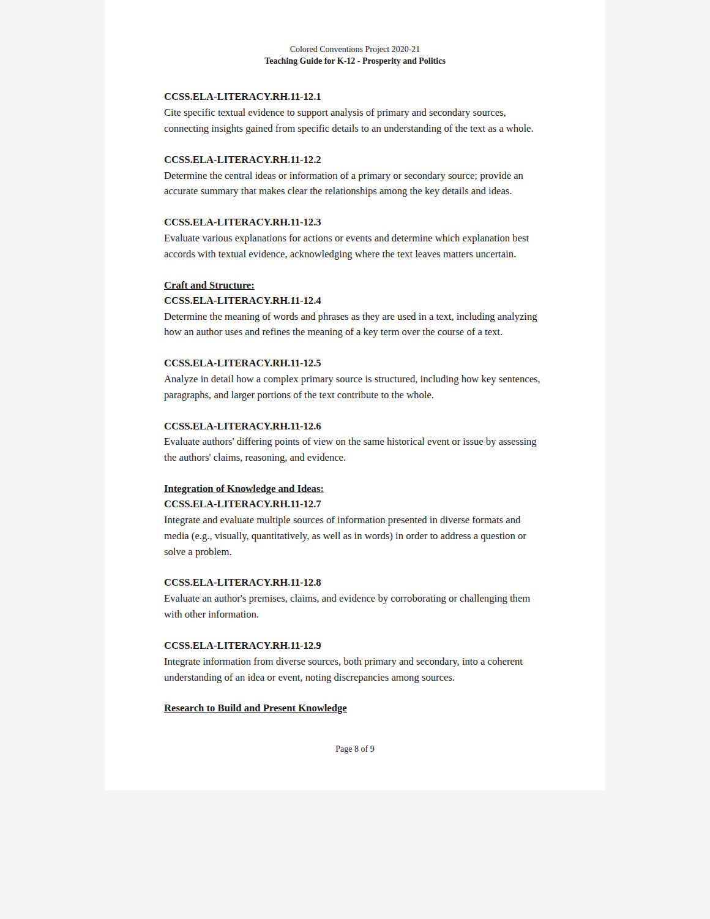Colored Conventions Project 2020-21
Teaching Guide for K-12 - Prosperity and Politics
CCSS.ELA-LITERACY.RH.11-12.1
Cite specific textual evidence to support analysis of primary and secondary sources, connecting insights gained from specific details to an understanding of the text as a whole.
CCSS.ELA-LITERACY.RH.11-12.2
Determine the central ideas or information of a primary or secondary source; provide an accurate summary that makes clear the relationships among the key details and ideas.
CCSS.ELA-LITERACY.RH.11-12.3
Evaluate various explanations for actions or events and determine which explanation best accords with textual evidence, acknowledging where the text leaves matters uncertain.
Craft and Structure:
CCSS.ELA-LITERACY.RH.11-12.4
Determine the meaning of words and phrases as they are used in a text, including analyzing how an author uses and refines the meaning of a key term over the course of a text.
CCSS.ELA-LITERACY.RH.11-12.5
Analyze in detail how a complex primary source is structured, including how key sentences, paragraphs, and larger portions of the text contribute to the whole.
CCSS.ELA-LITERACY.RH.11-12.6
Evaluate authors' differing points of view on the same historical event or issue by assessing the authors' claims, reasoning, and evidence.
Integration of Knowledge and Ideas:
CCSS.ELA-LITERACY.RH.11-12.7
Integrate and evaluate multiple sources of information presented in diverse formats and media (e.g., visually, quantitatively, as well as in words) in order to address a question or solve a problem.
CCSS.ELA-LITERACY.RH.11-12.8
Evaluate an author's premises, claims, and evidence by corroborating or challenging them with other information.
CCSS.ELA-LITERACY.RH.11-12.9
Integrate information from diverse sources, both primary and secondary, into a coherent understanding of an idea or event, noting discrepancies among sources.
Research to Build and Present Knowledge
Page 8 of 9